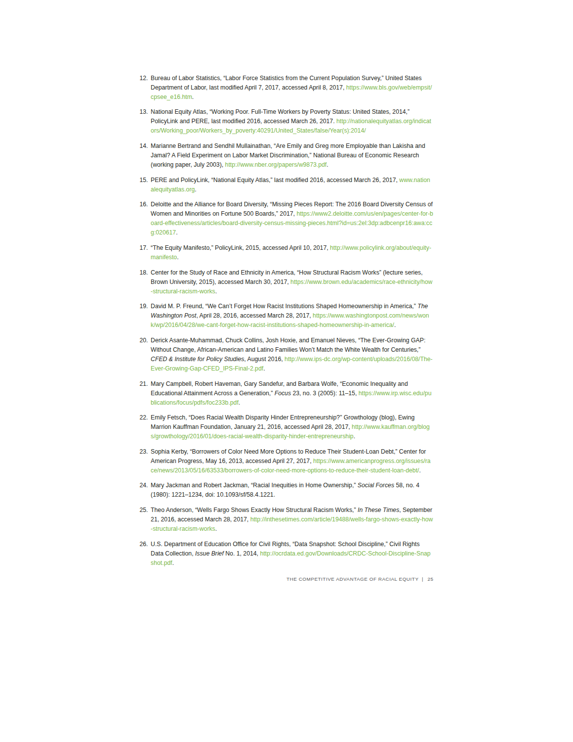Bureau of Labor Statistics, “Labor Force Statistics from the Current Population Survey,” United States Department of Labor, last modified April 7, 2017, accessed April 8, 2017, https://www.bls.gov/web/empsit/cpsee_e16.htm.
National Equity Atlas, “Working Poor. Full-Time Workers by Poverty Status: United States, 2014,” PolicyLink and PERE, last modified 2016, accessed March 26, 2017. http://nationalequityatlas.org/indicators/Working_poor/Workers_by_poverty:40291/United_States/false/Year(s):2014/
Marianne Bertrand and Sendhil Mullainathan, “Are Emily and Greg more Employable than Lakisha and Jamal? A Field Experiment on Labor Market Discrimination,” National Bureau of Economic Research (working paper, July 2003), http://www.nber.org/papers/w9873.pdf.
PERE and PolicyLink, “National Equity Atlas,” last modified 2016, accessed March 26, 2017, www.nationalequityatlas.org.
Deloitte and the Alliance for Board Diversity, “Missing Pieces Report: The 2016 Board Diversity Census of Women and Minorities on Fortune 500 Boards,” 2017, https://www2.deloitte.com/us/en/pages/center-for-board-effectiveness/articles/board-diversity-census-missing-pieces.html?id=us:2el:3dp:adbcenpr16:awa:ccg:020617.
“The Equity Manifesto,” PolicyLink, 2015, accessed April 10, 2017, http://www.policylink.org/about/equity-manifesto.
Center for the Study of Race and Ethnicity in America, “How Structural Racism Works” (lecture series, Brown University, 2015), accessed March 30, 2017, https://www.brown.edu/academics/race-ethnicity/how-structural-racism-works.
David M. P. Freund, “We Can’t Forget How Racist Institutions Shaped Homeownership in America,” The Washington Post, April 28, 2016, accessed March 28, 2017, https://www.washingtonpost.com/news/wonk/wp/2016/04/28/we-cant-forget-how-racist-institutions-shaped-homeownership-in-america/.
Derick Asante-Muhammad, Chuck Collins, Josh Hoxie, and Emanuel Nieves, “The Ever-Growing GAP: Without Change, African-American and Latino Families Won’t Match the White Wealth for Centuries,” CFED & Institute for Policy Studies, August 2016, http://www.ips-dc.org/wp-content/uploads/2016/08/The-Ever-Growing-Gap-CFED_IPS-Final-2.pdf.
Mary Campbell, Robert Haveman, Gary Sandefur, and Barbara Wolfe, “Economic Inequality and Educational Attainment Across a Generation,” Focus 23, no. 3 (2005): 11–15, https://www.irp.wisc.edu/publications/focus/pdfs/foc233b.pdf.
Emily Fetsch, “Does Racial Wealth Disparity Hinder Entrepreneurship?” Growthology (blog), Ewing Marrion Kauffman Foundation, January 21, 2016, accessed April 28, 2017, http://www.kauffman.org/blogs/growthology/2016/01/does-racial-wealth-disparity-hinder-entrepreneurship.
Sophia Kerby, “Borrowers of Color Need More Options to Reduce Their Student-Loan Debt,” Center for American Progress, May 16, 2013, accessed April 27, 2017, https://www.americanprogress.org/issues/race/news/2013/05/16/63533/borrowers-of-color-need-more-options-to-reduce-their-student-loan-debt/.
Mary Jackman and Robert Jackman, “Racial Inequities in Home Ownership,” Social Forces 58, no. 4 (1980): 1221–1234, doi: 10.1093/sf/58.4.1221.
Theo Anderson, “Wells Fargo Shows Exactly How Structural Racism Works,” In These Times, September 21, 2016, accessed March 28, 2017, http://inthesetimes.com/article/19488/wells-fargo-shows-exactly-how-structural-racism-works.
U.S. Department of Education Office for Civil Rights, “Data Snapshot: School Discipline,” Civil Rights Data Collection, Issue Brief No. 1, 2014, http://ocrdata.ed.gov/Downloads/CRDC-School-Discipline-Snapshot.pdf.
THE COMPETITIVE ADVANTAGE OF RACIAL EQUITY |25